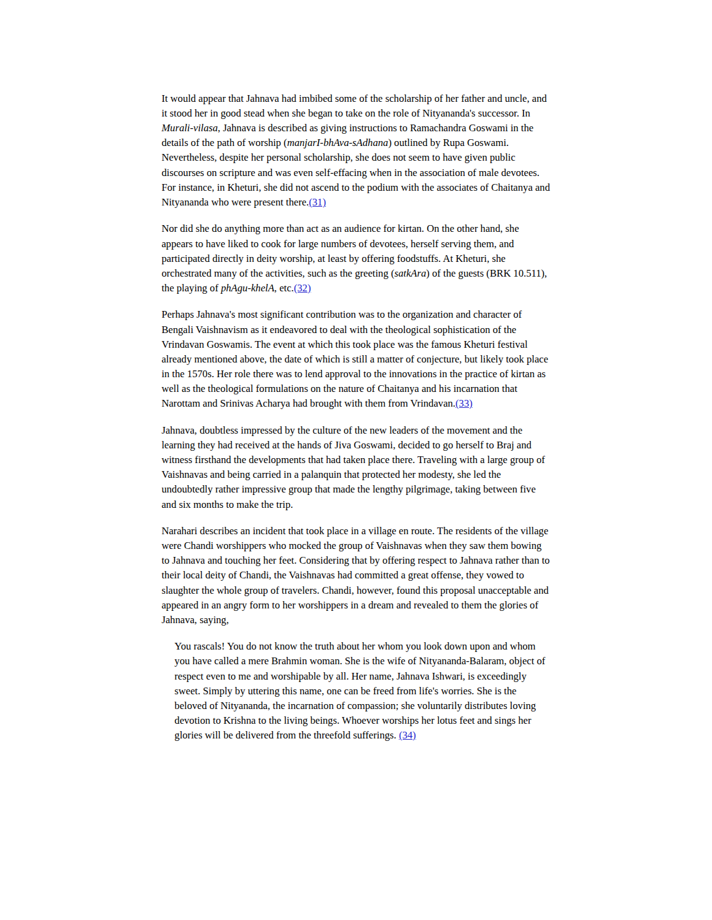It would appear that Jahnava had imbibed some of the scholarship of her father and uncle, and it stood her in good stead when she began to take on the role of Nityananda's successor. In Murali-vilasa, Jahnava is described as giving instructions to Ramachandra Goswami in the details of the path of worship (manjarI-bhAva-sAdhana) outlined by Rupa Goswami. Nevertheless, despite her personal scholarship, she does not seem to have given public discourses on scripture and was even self-effacing when in the association of male devotees. For instance, in Kheturi, she did not ascend to the podium with the associates of Chaitanya and Nityananda who were present there.(31)
Nor did she do anything more than act as an audience for kirtan. On the other hand, she appears to have liked to cook for large numbers of devotees, herself serving them, and participated directly in deity worship, at least by offering foodstuffs. At Kheturi, she orchestrated many of the activities, such as the greeting (satkAra) of the guests (BRK 10.511), the playing of phAgu-khelA, etc.(32)
Perhaps Jahnava's most significant contribution was to the organization and character of Bengali Vaishnavism as it endeavored to deal with the theological sophistication of the Vrindavan Goswamis. The event at which this took place was the famous Kheturi festival already mentioned above, the date of which is still a matter of conjecture, but likely took place in the 1570s. Her role there was to lend approval to the innovations in the practice of kirtan as well as the theological formulations on the nature of Chaitanya and his incarnation that Narottam and Srinivas Acharya had brought with them from Vrindavan.(33)
Jahnava, doubtless impressed by the culture of the new leaders of the movement and the learning they had received at the hands of Jiva Goswami, decided to go herself to Braj and witness firsthand the developments that had taken place there. Traveling with a large group of Vaishnavas and being carried in a palanquin that protected her modesty, she led the undoubtedly rather impressive group that made the lengthy pilgrimage, taking between five and six months to make the trip.
Narahari describes an incident that took place in a village en route. The residents of the village were Chandi worshippers who mocked the group of Vaishnavas when they saw them bowing to Jahnava and touching her feet. Considering that by offering respect to Jahnava rather than to their local deity of Chandi, the Vaishnavas had committed a great offense, they vowed to slaughter the whole group of travelers. Chandi, however, found this proposal unacceptable and appeared in an angry form to her worshippers in a dream and revealed to them the glories of Jahnava, saying,
You rascals! You do not know the truth about her whom you look down upon and whom you have called a mere Brahmin woman. She is the wife of Nityananda-Balaram, object of respect even to me and worshipable by all. Her name, Jahnava Ishwari, is exceedingly sweet. Simply by uttering this name, one can be freed from life's worries. She is the beloved of Nityananda, the incarnation of compassion; she voluntarily distributes loving devotion to Krishna to the living beings. Whoever worships her lotus feet and sings her glories will be delivered from the threefold sufferings. (34)